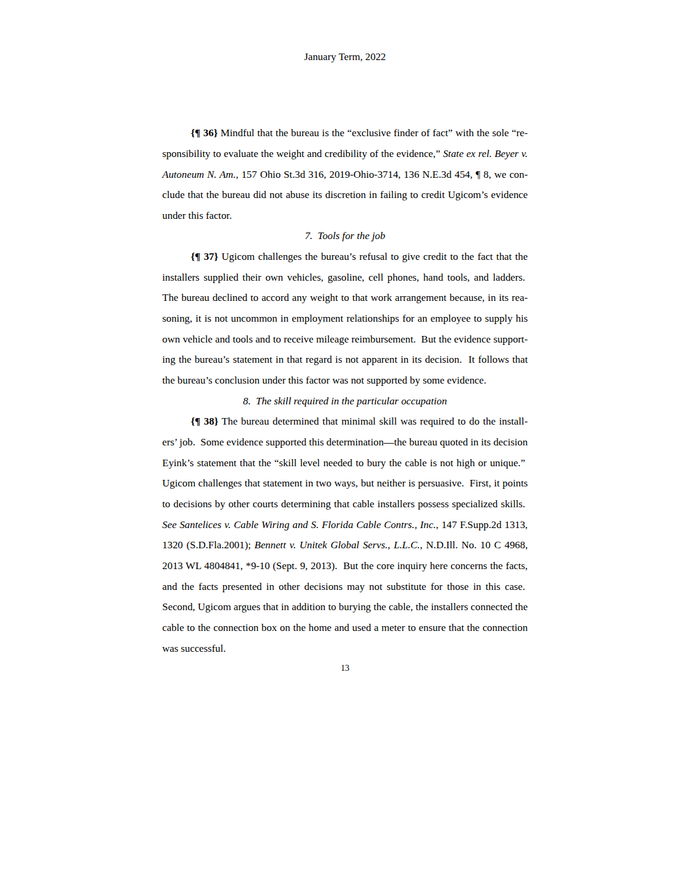January Term, 2022
{¶ 36} Mindful that the bureau is the “exclusive finder of fact” with the sole “responsibility to evaluate the weight and credibility of the evidence,” State ex rel. Beyer v. Autoneum N. Am., 157 Ohio St.3d 316, 2019-Ohio-3714, 136 N.E.3d 454, ¶ 8, we conclude that the bureau did not abuse its discretion in failing to credit Ugicom’s evidence under this factor.
7. Tools for the job
{¶ 37} Ugicom challenges the bureau’s refusal to give credit to the fact that the installers supplied their own vehicles, gasoline, cell phones, hand tools, and ladders. The bureau declined to accord any weight to that work arrangement because, in its reasoning, it is not uncommon in employment relationships for an employee to supply his own vehicle and tools and to receive mileage reimbursement. But the evidence supporting the bureau’s statement in that regard is not apparent in its decision. It follows that the bureau’s conclusion under this factor was not supported by some evidence.
8. The skill required in the particular occupation
{¶ 38} The bureau determined that minimal skill was required to do the installers’ job. Some evidence supported this determination—the bureau quoted in its decision Eyink’s statement that the “skill level needed to bury the cable is not high or unique.” Ugicom challenges that statement in two ways, but neither is persuasive. First, it points to decisions by other courts determining that cable installers possess specialized skills. See Santelices v. Cable Wiring and S. Florida Cable Contrs., Inc., 147 F.Supp.2d 1313, 1320 (S.D.Fla.2001); Bennett v. Unitek Global Servs., L.L.C., N.D.Ill. No. 10 C 4968, 2013 WL 4804841, *9-10 (Sept. 9, 2013). But the core inquiry here concerns the facts, and the facts presented in other decisions may not substitute for those in this case. Second, Ugicom argues that in addition to burying the cable, the installers connected the cable to the connection box on the home and used a meter to ensure that the connection was successful.
13